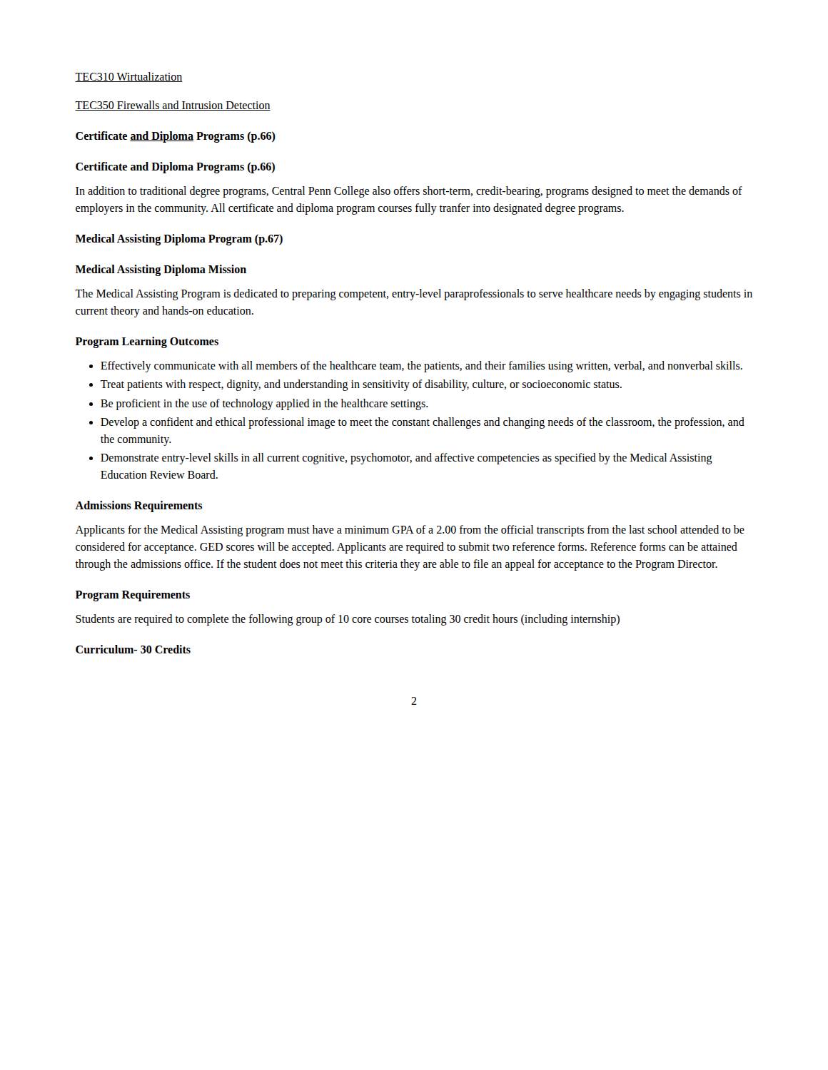TEC310 Wirtualization
TEC350 Firewalls and Intrusion Detection
Certificate and Diploma Programs (p.66)
Certificate and Diploma Programs (p.66)
In addition to traditional degree programs, Central Penn College also offers short-term, credit-bearing, programs designed to meet the demands of employers in the community. All certificate and diploma program courses fully tranfer into designated degree programs.
Medical Assisting Diploma Program (p.67)
Medical Assisting Diploma Mission
The Medical Assisting Program is dedicated to preparing competent, entry-level paraprofessionals to serve healthcare needs by engaging students in current theory and hands-on education.
Program Learning Outcomes
Effectively communicate with all members of the healthcare team, the patients, and their families using written, verbal, and nonverbal skills.
Treat patients with respect, dignity, and understanding in sensitivity of disability, culture, or socioeconomic status.
Be proficient in the use of technology applied in the healthcare settings.
Develop a confident and ethical professional image to meet the constant challenges and changing needs of the classroom, the profession, and the community.
Demonstrate entry-level skills in all current cognitive, psychomotor, and affective competencies as specified by the Medical Assisting Education Review Board.
Admissions Requirements
Applicants for the Medical Assisting program must have a minimum GPA of a 2.00 from the official transcripts from the last school attended to be considered for acceptance. GED scores will be accepted. Applicants are required to submit two reference forms. Reference forms can be attained through the admissions office. If the student does not meet this criteria they are able to file an appeal for acceptance to the Program Director.
Program Requirements
Students are required to complete the following group of 10 core courses totaling 30 credit hours (including internship)
Curriculum- 30 Credits
2